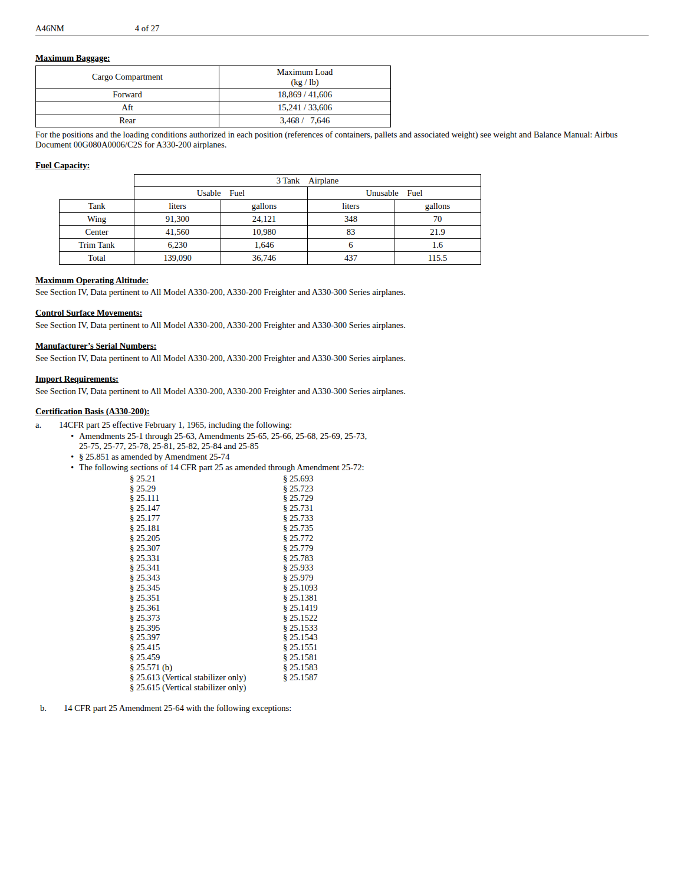A46NM 4 of 27
Maximum Baggage:
| Cargo Compartment | Maximum Load (kg / lb) |
| --- | --- |
| Forward | 18,869 / 41,606 |
| Aft | 15,241 / 33,606 |
| Rear | 3,468 / 7,646 |
For the positions and the loading conditions authorized in each position (references of containers, pallets and associated weight) see weight and Balance Manual: Airbus Document 00G080A0006/C2S for A330-200 airplanes.
Fuel Capacity:
| | 3 Tank Airplane |
| | Usable Fuel | Unusable Fuel |
| Tank | liters | gallons | liters | gallons |
| Wing | 91,300 | 24,121 | 348 | 70 |
| Center | 41,560 | 10,980 | 83 | 21.9 |
| Trim Tank | 6,230 | 1,646 | 6 | 1.6 |
| Total | 139,090 | 36,746 | 437 | 115.5 |
Maximum Operating Altitude:
See Section IV, Data pertinent to All Model A330-200, A330-200 Freighter and A330-300 Series airplanes.
Control Surface Movements:
See Section IV, Data pertinent to All Model A330-200, A330-200 Freighter and A330-300 Series airplanes.
Manufacturer’s Serial Numbers:
See Section IV, Data pertinent to All Model A330-200, A330-200 Freighter and A330-300 Series airplanes.
Import Requirements:
See Section IV, Data pertinent to All Model A330-200, A330-200 Freighter and A330-300 Series airplanes.
Certification Basis (A330-200):
a.
14CFR part 25 effective February 1, 1965, including the following:
Amendments 25-1 through 25-63, Amendments 25-65, 25-66, 25-68, 25-69, 25-73,
25-75, 25-77, 25-78, 25-81, 25-82, 25-84 and 25-85
§ 25.851 as amended by Amendment 25-74
The following sections of 14 CFR part 25 as amended through Amendment 25-72:
| § 25.21 | § 25.693 |
| § 25.29 | § 25.723 |
| § 25.111 | § 25.729 |
| § 25.147 | § 25.731 |
| § 25.177 | § 25.733 |
| § 25.181 | § 25.735 |
| § 25.205 | § 25.772 |
| § 25.307 | § 25.779 |
| § 25.331 | § 25.783 |
| § 25.341 | § 25.933 |
| § 25.343 | § 25.979 |
| § 25.345 | § 25.1093 |
| § 25.351 | § 25.1381 |
| § 25.361 | § 25.1419 |
| § 25.373 | § 25.1522 |
| § 25.395 | § 25.1533 |
| § 25.397 | § 25.1543 |
| § 25.415 | § 25.1551 |
| § 25.459 | § 25.1581 |
| § 25.571 (b) | § 25.1583 |
| § 25.613 (Vertical stabilizer only) | § 25.1587 |
| § 25.615 (Vertical stabilizer only) | |
b.
14 CFR part 25 Amendment 25-64 with the following exceptions: